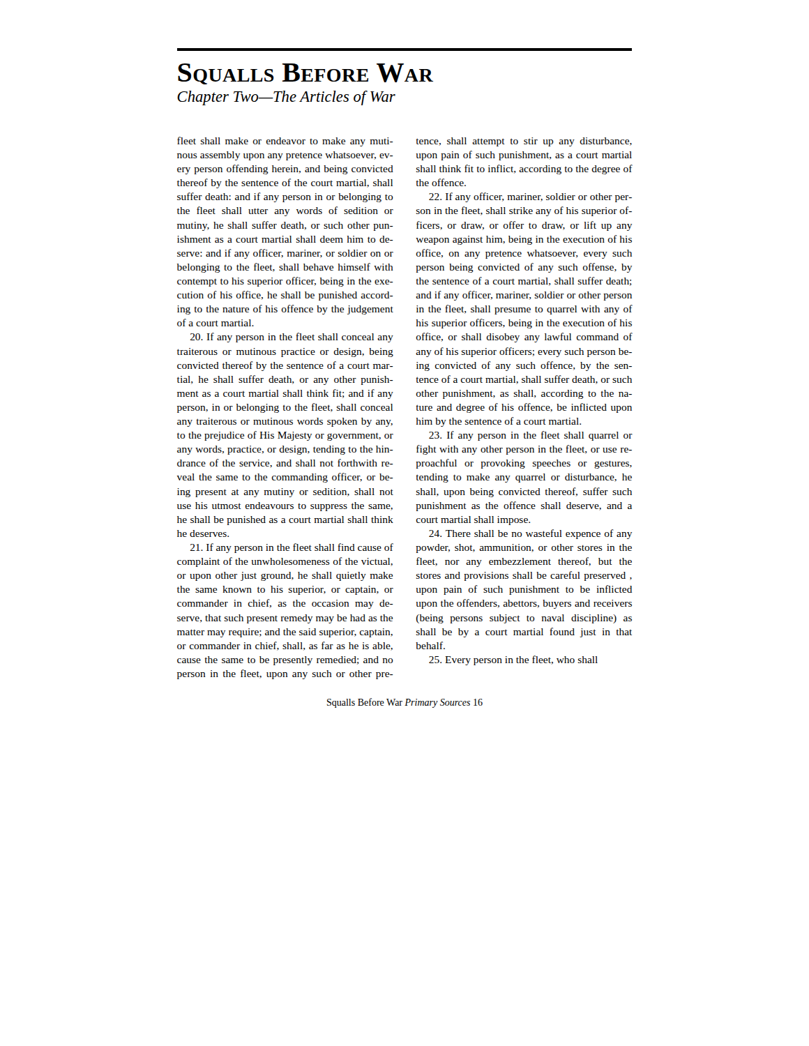Squalls Before War
Chapter Two—The Articles of War
fleet shall make or endeavor to make any mutinous assembly upon any pretence whatsoever, every person offending herein, and being convicted thereof by the sentence of the court martial, shall suffer death: and if any person in or belonging to the fleet shall utter any words of sedition or mutiny, he shall suffer death, or such other punishment as a court martial shall deem him to deserve: and if any officer, mariner, or soldier on or belonging to the fleet, shall behave himself with contempt to his superior officer, being in the execution of his office, he shall be punished according to the nature of his offence by the judgement of a court martial.
20. If any person in the fleet shall conceal any traiterous or mutinous practice or design, being convicted thereof by the sentence of a court martial, he shall suffer death, or any other punishment as a court martial shall think fit; and if any person, in or belonging to the fleet, shall conceal any traiterous or mutinous words spoken by any, to the prejudice of His Majesty or government, or any words, practice, or design, tending to the hindrance of the service, and shall not forthwith reveal the same to the commanding officer, or being present at any mutiny or sedition, shall not use his utmost endeavours to suppress the same, he shall be punished as a court martial shall think he deserves.
21. If any person in the fleet shall find cause of complaint of the unwholesomeness of the victual, or upon other just ground, he shall quietly make the same known to his superior, or captain, or commander in chief, as the occasion may deserve, that such present remedy may be had as the matter may require; and the said superior, captain, or commander in chief, shall, as far as he is able, cause the same to be presently remedied; and no person in the fleet, upon any such or other pretence, shall attempt to stir up any disturbance, upon pain of such punishment, as a court martial shall think fit to inflict, according to the degree of the offence.
22. If any officer, mariner, soldier or other person in the fleet, shall strike any of his superior officers, or draw, or offer to draw, or lift up any weapon against him, being in the execution of his office, on any pretence whatsoever, every such person being convicted of any such offense, by the sentence of a court martial, shall suffer death; and if any officer, mariner, soldier or other person in the fleet, shall presume to quarrel with any of his superior officers, being in the execution of his office, or shall disobey any lawful command of any of his superior officers; every such person being convicted of any such offence, by the sentence of a court martial, shall suffer death, or such other punishment, as shall, according to the nature and degree of his offence, be inflicted upon him by the sentence of a court martial.
23. If any person in the fleet shall quarrel or fight with any other person in the fleet, or use reproachful or provoking speeches or gestures, tending to make any quarrel or disturbance, he shall, upon being convicted thereof, suffer such punishment as the offence shall deserve, and a court martial shall impose.
24. There shall be no wasteful expence of any powder, shot, ammunition, or other stores in the fleet, nor any embezzlement thereof, but the stores and provisions shall be careful preserved , upon pain of such punishment to be inflicted upon the offenders, abettors, buyers and receivers (being persons subject to naval discipline) as shall be by a court martial found just in that behalf.
25. Every person in the fleet, who shall
Squalls Before War Primary Sources 16